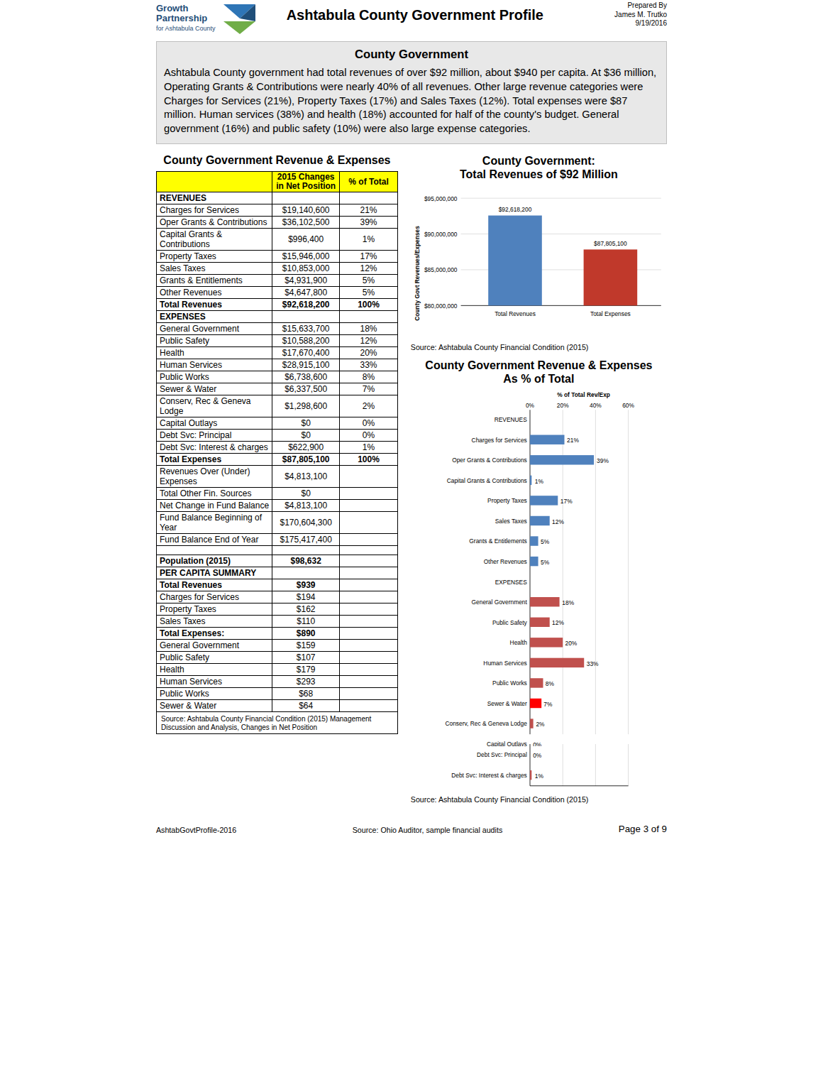Growth Partnership for Ashtabula County
Ashtabula County Government Profile
Prepared By
James M. Trutko
9/19/2016
County Government
Ashtabula County government had total revenues of over $92 million, about $940 per capita. At $36 million, Operating Grants & Contributions were nearly 40% of all revenues. Other large revenue categories were Charges for Services (21%), Property Taxes (17%) and Sales Taxes (12%). Total expenses were $87 million. Human services (38%) and health (18%) accounted for half of the county's budget. General government (16%) and public safety (10%) were also large expense categories.
County Government Revenue & Expenses
| | 2015 Changes in Net Position | % of Total |
| --- | --- | --- |
| REVENUES | | |
| Charges for Services | $19,140,600 | 21% |
| Oper Grants & Contributions | $36,102,500 | 39% |
| Capital Grants & Contributions | $996,400 | 1% |
| Property Taxes | $15,946,000 | 17% |
| Sales Taxes | $10,853,000 | 12% |
| Grants & Entitlements | $4,931,900 | 5% |
| Other Revenues | $4,647,800 | 5% |
| Total Revenues | $92,618,200 | 100% |
| EXPENSES | | |
| General Government | $15,633,700 | 18% |
| Public Safety | $10,588,200 | 12% |
| Health | $17,670,400 | 20% |
| Human Services | $28,915,100 | 33% |
| Public Works | $6,738,600 | 8% |
| Sewer & Water | $6,337,500 | 7% |
| Conserv, Rec & Geneva Lodge | $1,298,600 | 2% |
| Capital Outlays | $0 | 0% |
| Debt Svc: Principal | $0 | 0% |
| Debt Svc: Interest & charges | $622,900 | 1% |
| Total Expenses | $87,805,100 | 100% |
| Revenues Over (Under) Expenses | $4,813,100 | |
| Total Other Fin. Sources | $0 | |
| Net Change in Fund Balance | $4,813,100 | |
| Fund Balance Beginning of Year | $170,604,300 | |
| Fund Balance End of Year | $175,417,400 | |
| Population (2015) | $98,632 | |
| PER CAPITA SUMMARY | | |
| Total Revenues | $939 | |
| Charges for Services | $194 | |
| Property Taxes | $162 | |
| Sales Taxes | $110 | |
| Total Expenses: | $890 | |
| General Government | $159 | |
| Public Safety | $107 | |
| Health | $179 | |
| Human Services | $293 | |
| Public Works | $68 | |
| Sewer & Water | $64 | |
Source: Ashtabula County Financial Condition (2015) Management Discussion and Analysis, Changes in Net Position
County Government:
Total Revenues of $92 Million
County Govt Revenues/Expenses $95,000,000 $90,000,000 $85,000,000 $80,000,000 $92,618,200 $87,805,100 Total Revenues Total Expenses
Source: Ashtabula County Financial Condition (2015)
County Government Revenue & Expenses
As % of Total
% of Total Rev/Exp 0% 20% 40% 60% REVENUES Charges for Services 21% Oper Grants & Contributions 39% Capital Grants & Contributions 1% Property Taxes 17% Sales Taxes 12% Grants & Entitlements 5% Other Revenues 5% EXPENSES General Government 18% Public Safety 12% Health 20% Human Services 33% Public Works 8% Sewer & Water 7% Conserv, Rec & Geneva Lodge 2% Capital Outlays 0% Debt Svc: Principal 0% Debt Svc: Interest & charges 1%
Source: Ashtabula County Financial Condition (2015)
AshtabGovtProfile-2016
Source: Ohio Auditor, sample financial audits
Page 3 of 9